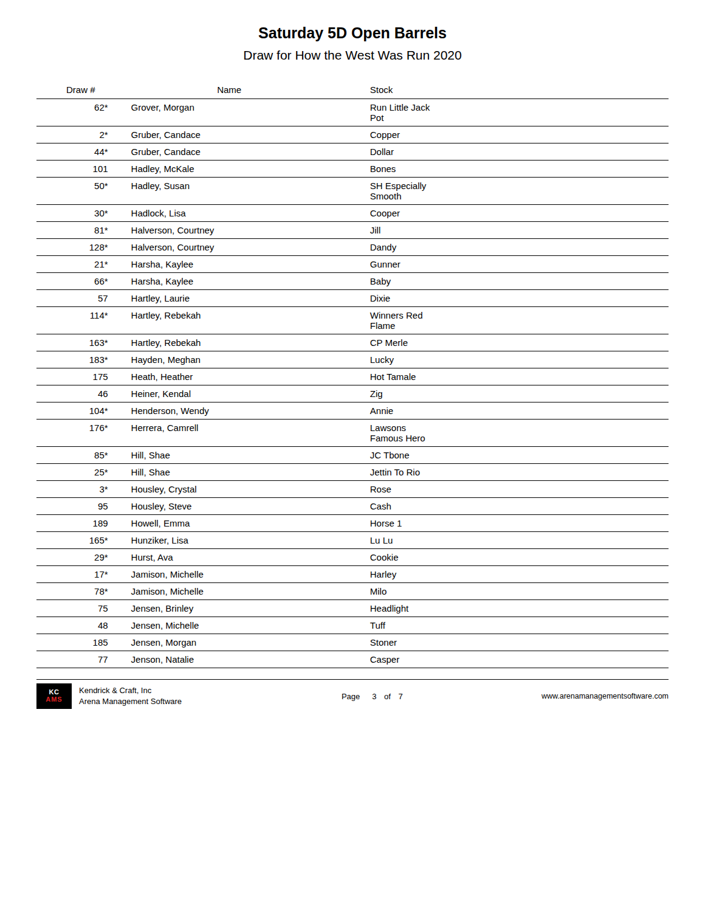Saturday 5D Open Barrels
Draw for How the West Was Run 2020
| Draw # | Name | Stock |
| --- | --- | --- |
| 62* | Grover, Morgan | Run Little Jack Pot |
| 2* | Gruber, Candace | Copper |
| 44* | Gruber, Candace | Dollar |
| 101 | Hadley, McKale | Bones |
| 50* | Hadley, Susan | SH Especially Smooth |
| 30* | Hadlock, Lisa | Cooper |
| 81* | Halverson, Courtney | Jill |
| 128* | Halverson, Courtney | Dandy |
| 21* | Harsha, Kaylee | Gunner |
| 66* | Harsha, Kaylee | Baby |
| 57 | Hartley, Laurie | Dixie |
| 114* | Hartley, Rebekah | Winners Red Flame |
| 163* | Hartley, Rebekah | CP Merle |
| 183* | Hayden, Meghan | Lucky |
| 175 | Heath, Heather | Hot Tamale |
| 46 | Heiner, Kendal | Zig |
| 104* | Henderson, Wendy | Annie |
| 176* | Herrera, Camrell | Lawsons Famous Hero |
| 85* | Hill, Shae | JC Tbone |
| 25* | Hill, Shae | Jettin To Rio |
| 3* | Housley, Crystal | Rose |
| 95 | Housley, Steve | Cash |
| 189 | Howell, Emma | Horse 1 |
| 165* | Hunziker, Lisa | Lu Lu |
| 29* | Hurst, Ava | Cookie |
| 17* | Jamison, Michelle | Harley |
| 78* | Jamison, Michelle | Milo |
| 75 | Jensen, Brinley | Headlight |
| 48 | Jensen, Michelle | Tuff |
| 185 | Jensen, Morgan | Stoner |
| 77 | Jenson, Natalie | Casper |
KC AMS
Kendrick & Craft, Inc
Arena Management Software
Page 3 of 7
www.arenamanagementsoftware.com